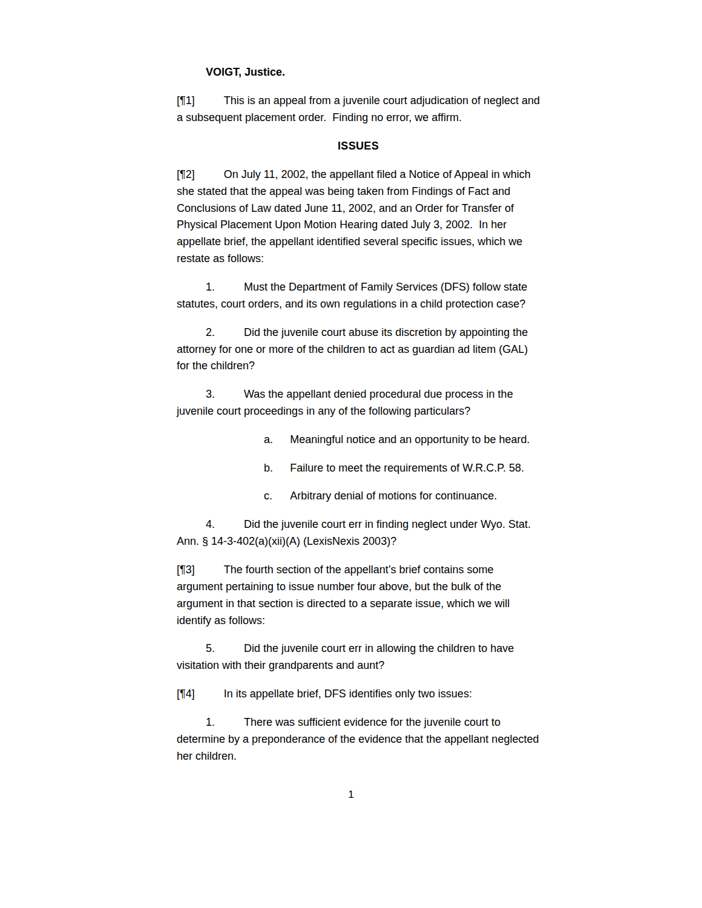VOIGT, Justice.
[¶1] This is an appeal from a juvenile court adjudication of neglect and a subsequent placement order. Finding no error, we affirm.
ISSUES
[¶2] On July 11, 2002, the appellant filed a Notice of Appeal in which she stated that the appeal was being taken from Findings of Fact and Conclusions of Law dated June 11, 2002, and an Order for Transfer of Physical Placement Upon Motion Hearing dated July 3, 2002. In her appellate brief, the appellant identified several specific issues, which we restate as follows:
1. Must the Department of Family Services (DFS) follow state statutes, court orders, and its own regulations in a child protection case?
2. Did the juvenile court abuse its discretion by appointing the attorney for one or more of the children to act as guardian ad litem (GAL) for the children?
3. Was the appellant denied procedural due process in the juvenile court proceedings in any of the following particulars?
a. Meaningful notice and an opportunity to be heard.
b. Failure to meet the requirements of W.R.C.P. 58.
c. Arbitrary denial of motions for continuance.
4. Did the juvenile court err in finding neglect under Wyo. Stat. Ann. § 14-3-402(a)(xii)(A) (LexisNexis 2003)?
[¶3] The fourth section of the appellant’s brief contains some argument pertaining to issue number four above, but the bulk of the argument in that section is directed to a separate issue, which we will identify as follows:
5. Did the juvenile court err in allowing the children to have visitation with their grandparents and aunt?
[¶4] In its appellate brief, DFS identifies only two issues:
1. There was sufficient evidence for the juvenile court to determine by a preponderance of the evidence that the appellant neglected her children.
1